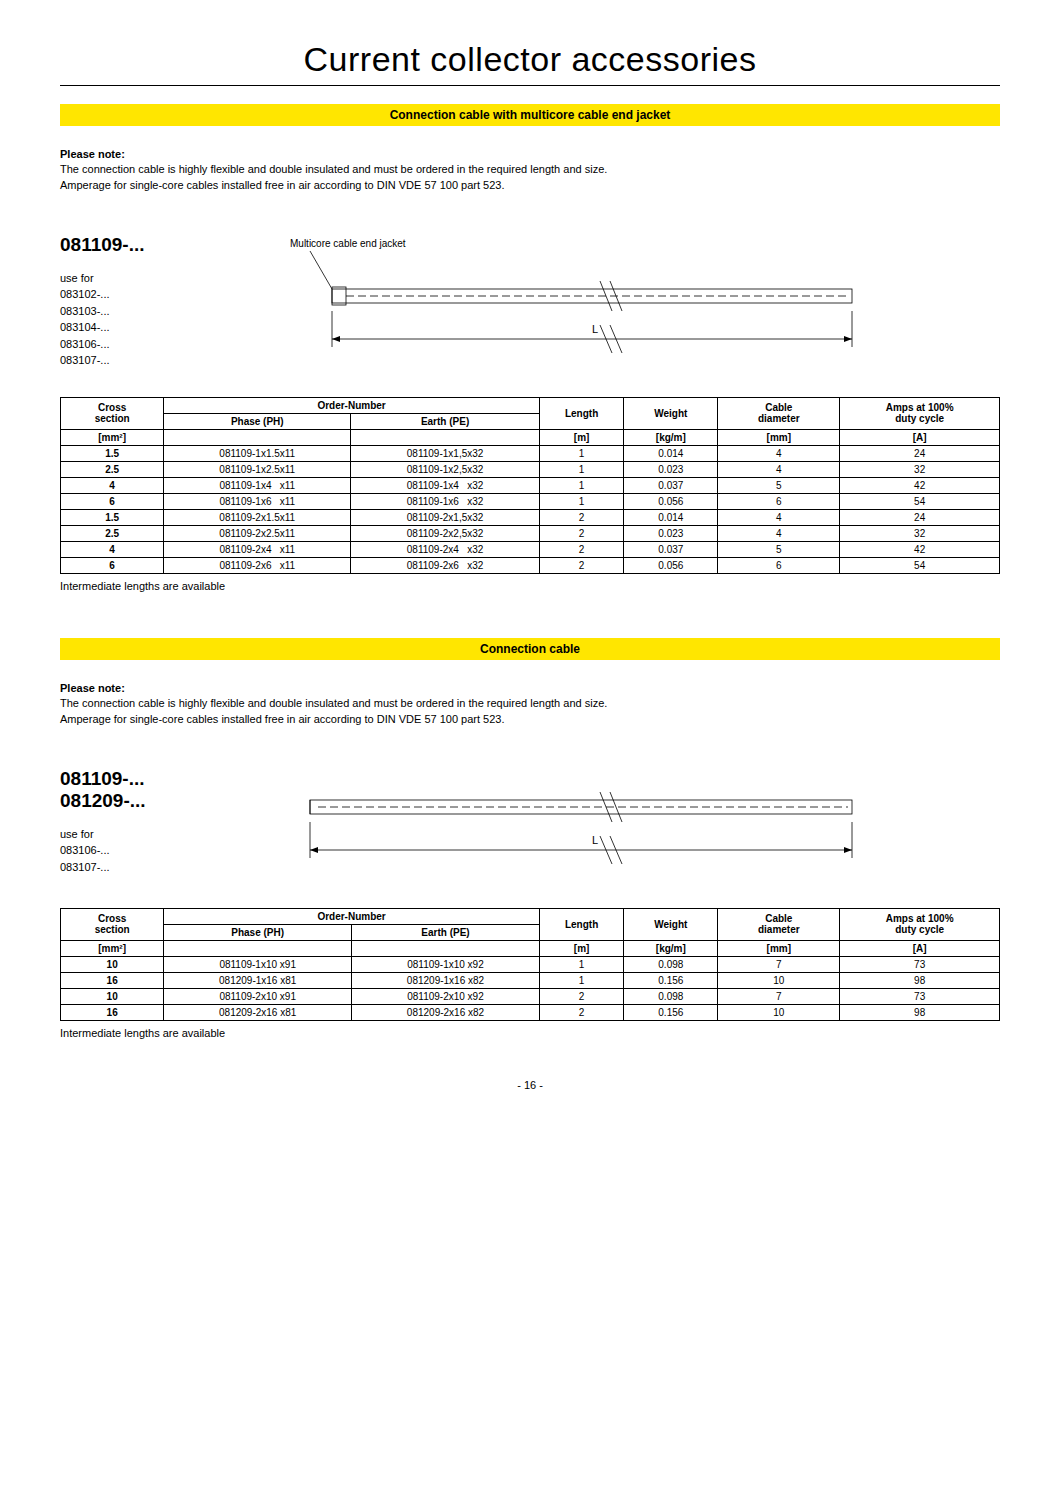Current collector accessories
Connection cable with multicore cable end jacket
Please note:
The connection cable is highly flexible and double insulated and must be ordered in the required length and size.
Amperage for single-core cables installed free in air according to DIN VDE 57 100 part 523.
081109-...
use for
083102-...
083103-...
083104-...
083106-...
083107-...
Multicore cable end jacket
L
| Cross section | Order-Number | Length | Weight | Cable diameter | Amps at 100% duty cycle |
| --- | --- | --- | --- | --- | --- |
| Phase (PH) | Earth (PE) |
| [mm²] | | | [m] | [kg/m] | [mm] | [A] |
| 1.5 | 081109-1x1.5x11 | 081109-1x1,5x32 | 1 | 0.014 | 4 | 24 |
| 2.5 | 081109-1x2.5x11 | 081109-1x2,5x32 | 1 | 0.023 | 4 | 32 |
| 4 | 081109-1x4 x11 | 081109-1x4 x32 | 1 | 0.037 | 5 | 42 |
| 6 | 081109-1x6 x11 | 081109-1x6 x32 | 1 | 0.056 | 6 | 54 |
| 1.5 | 081109-2x1.5x11 | 081109-2x1,5x32 | 2 | 0.014 | 4 | 24 |
| 2.5 | 081109-2x2.5x11 | 081109-2x2,5x32 | 2 | 0.023 | 4 | 32 |
| 4 | 081109-2x4 x11 | 081109-2x4 x32 | 2 | 0.037 | 5 | 42 |
| 6 | 081109-2x6 x11 | 081109-2x6 x32 | 2 | 0.056 | 6 | 54 |
Intermediate lengths are available
Connection cable
Please note:
The connection cable is highly flexible and double insulated and must be ordered in the required length and size.
Amperage for single-core cables installed free in air according to DIN VDE 57 100 part 523.
081109-...
081209-...
use for
083106-...
083107-...
L
| Cross section | Order-Number | Length | Weight | Cable diameter | Amps at 100% duty cycle |
| --- | --- | --- | --- | --- | --- |
| Phase (PH) | Earth (PE) |
| [mm²] | | | [m] | [kg/m] | [mm] | [A] |
| 10 | 081109-1x10 x91 | 081109-1x10 x92 | 1 | 0.098 | 7 | 73 |
| 16 | 081209-1x16 x81 | 081209-1x16 x82 | 1 | 0.156 | 10 | 98 |
| 10 | 081109-2x10 x91 | 081109-2x10 x92 | 2 | 0.098 | 7 | 73 |
| 16 | 081209-2x16 x81 | 081209-2x16 x82 | 2 | 0.156 | 10 | 98 |
Intermediate lengths are available
- 16 -